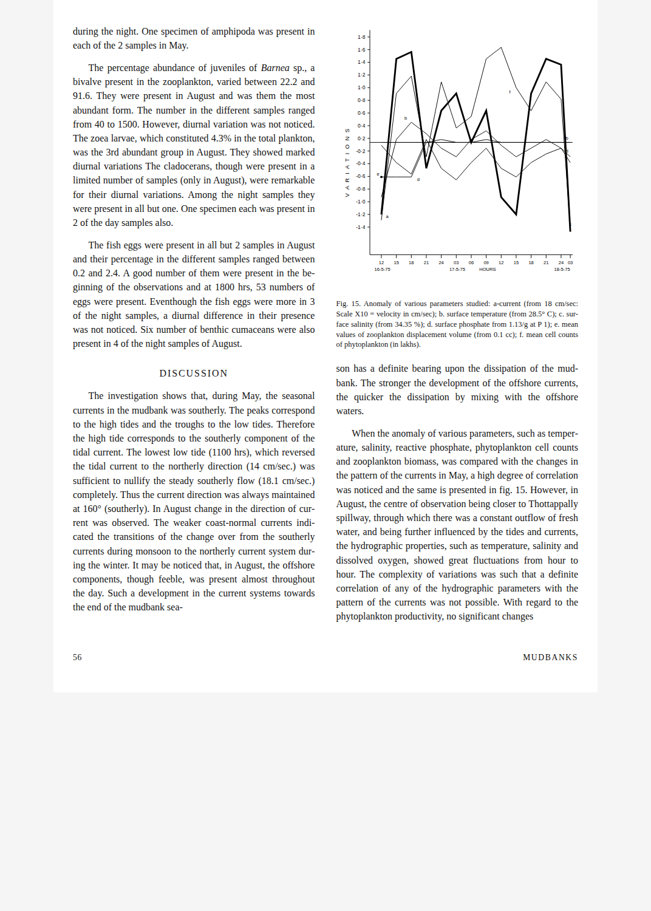during the night. One specimen of amphipoda was present in each of the 2 samples in May.
The percentage abundance of juveniles of Barnea sp., a bivalve present in the zooplankton, varied between 22.2 and 91.6. They were present in August and was them the most abundant form. The number in the different samples ranged from 40 to 1500. However, diurnal variation was not noticed. The zoea larvae, which constituted 4.3% in the total plankton, was the 3rd abundant group in August. They showed marked diurnal variations The cladocerans, though were present in a limited number of samples (only in August), were remarkable for their diurnal variations. Among the night samples they were present in all but one. One specimen each was present in 2 of the day samples also.
The fish eggs were present in all but 2 samples in August and their percentage in the different samples ranged between 0.2 and 2.4. A good number of them were present in the beginning of the observations and at 1800 hrs, 53 numbers of eggs were present. Eventhough the fish eggs were more in 3 of the night samples, a diurnal difference in their presence was not noticed. Six number of benthic cumaceans were also present in 4 of the night samples of August.
Discussion
The investigation shows that, during May, the seasonal currents in the mudbank was southerly. The peaks correspond to the high tides and the troughs to the low tides. Therefore the high tide corresponds to the southerly component of the tidal current. The lowest low tide (1100 hrs), which reversed the tidal current to the northerly direction (14 cm/sec.) was sufficient to nullify the steady southerly flow (18.1 cm/sec.) completely. Thus the current direction was always maintained at 160° (southerly). In August change in the direction of current was observed. The weaker coast-normal currents indicated the transitions of the change over from the southerly currents during monsoon to the northerly current system during the winter. It may be noticed that, in August, the offshore components, though feeble, was present almost throughout the day. Such a development in the current systems towards the end of the mudbank sea-
1·8 1·6 1·4 1·2 1·0 0·8 0·6 0·4 0·2 -0·2 -0·4 -0·6 -0·8 -1·0 -1·2 -1·4 V A R I A T I O N S 12 15 18 21 24 03 06 09 12 15 18 21 24 03 16-5-75 17-5-75 HOURS 18-5-75 b c d d e f a b
Fig. 15. Anomaly of various parameters studied: a-current (from 18 cm/sec: Scale X10 = velocity in cm/sec); b. surface temperature (from 28.5° C); c. surface salinity (from 34.35 %); d. surface phosphate from 1.13/g at P 1); e. mean values of zooplankton displacement volume (from 0.1 cc); f. mean cell counts of phytoplankton (in lakhs).
son has a definite bearing upon the dissipation of the mudbank. The stronger the development of the offshore currents, the quicker the dissipation by mixing with the offshore waters.
When the anomaly of various parameters, such as temperature, salinity, reactive phosphate, phytoplankton cell counts and zooplankton biomass, was compared with the changes in the pattern of the currents in May, a high degree of correlation was noticed and the same is presented in fig. 15. However, in August, the centre of observation being closer to Thottappally spillway, through which there was a constant outflow of fresh water, and being further influenced by the tides and currents, the hydrographic properties, such as temperature, salinity and dissolved oxygen, showed great fluctuations from hour to hour. The complexity of variations was such that a definite correlation of any of the hydrographic parameters with the pattern of the currents was not possible. With regard to the phytoplankton productivity, no significant changes
56 MUDBANKS